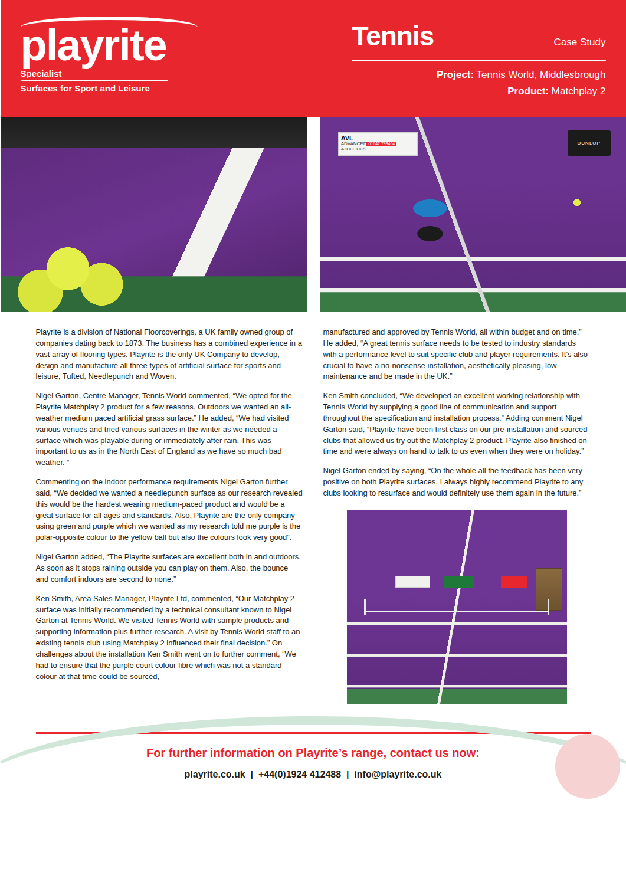playrite
Specialist
Surfaces for Sport and Leisure
Tennis
Case Study
Project: Tennis World, Middlesbrough
Product: Matchplay 2
AVL ADVANCED01642 793464
ATHLETICS
DUNLOP
Playrite is a division of National Floorcoverings, a UK family owned group of companies dating back to 1873. The business has a combined experience in a vast array of flooring types. Playrite is the only UK Company to develop, design and manufacture all three types of artificial surface for sports and leisure, Tufted, Needlepunch and Woven.
Nigel Garton, Centre Manager, Tennis World commented, “We opted for the Playrite Matchplay 2 product for a few reasons. Outdoors we wanted an all-weather medium paced artificial grass surface.” He added, “We had visited various venues and tried various surfaces in the winter as we needed a surface which was playable during or immediately after rain. This was important to us as in the North East of England as we have so much bad weather. “
Commenting on the indoor performance requirements Nigel Garton further said, “We decided we wanted a needlepunch surface as our research revealed this would be the hardest wearing medium-paced product and would be a great surface for all ages and standards. Also, Playrite are the only company using green and purple which we wanted as my research told me purple is the polar-opposite colour to the yellow ball but also the colours look very good”.
Nigel Garton added, “The Playrite surfaces are excellent both in and outdoors. As soon as it stops raining outside you can play on them. Also, the bounce and comfort indoors are second to none.”
Ken Smith, Area Sales Manager, Playrite Ltd, commented, “Our Matchplay 2 surface was initially recommended by a technical consultant known to Nigel Garton at Tennis World. We visited Tennis World with sample products and supporting information plus further research. A visit by Tennis World staff to an existing tennis club using Matchplay 2 influenced their final decision.” On challenges about the installation Ken Smith went on to further comment, “We had to ensure that the purple court colour fibre which was not a standard colour at that time could be sourced,
manufactured and approved by Tennis World, all within budget and on time.” He added, “A great tennis surface needs to be tested to industry standards with a performance level to suit specific club and player requirements. It’s also crucial to have a no-nonsense installation, aesthetically pleasing, low maintenance and be made in the UK.”
Ken Smith concluded, “We developed an excellent working relationship with Tennis World by supplying a good line of communication and support throughout the specification and installation process.” Adding comment Nigel Garton said, “Playrite have been first class on our pre-installation and sourced clubs that allowed us try out the Matchplay 2 product. Playrite also finished on time and were always on hand to talk to us even when they were on holiday.”
Nigel Garton ended by saying, “On the whole all the feedback has been very positive on both Playrite surfaces. I always highly recommend Playrite to any clubs looking to resurface and would definitely use them again in the future.”
For further information on Playrite’s range, contact us now:
playrite.co.uk | +44(0)1924 412488 | info@playrite.co.uk